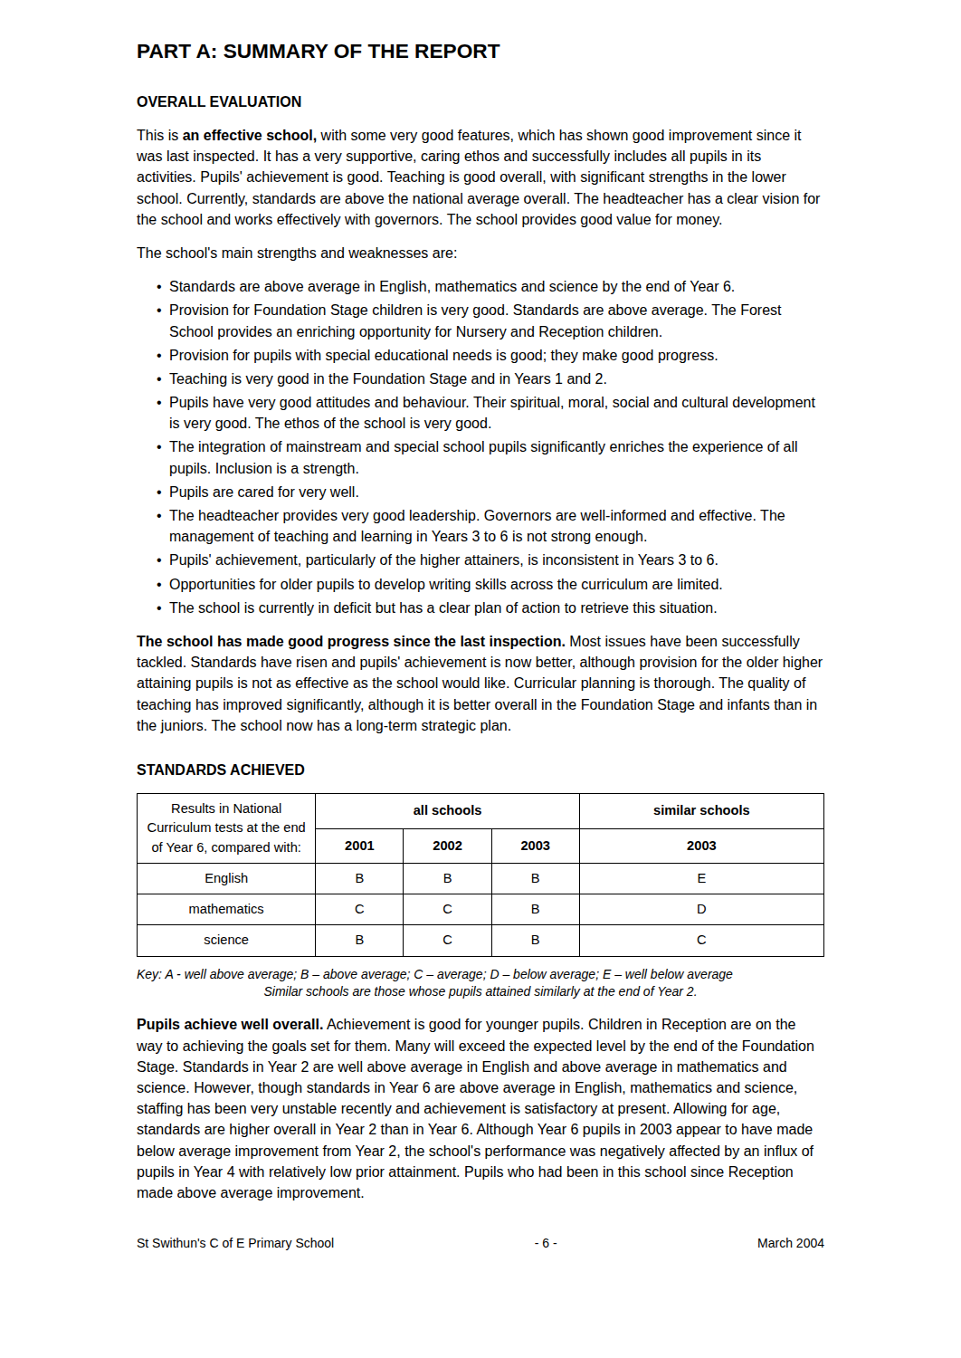PART A: SUMMARY OF THE REPORT
OVERALL EVALUATION
This is an effective school, with some very good features, which has shown good improvement since it was last inspected. It has a very supportive, caring ethos and successfully includes all pupils in its activities. Pupils' achievement is good. Teaching is good overall, with significant strengths in the lower school. Currently, standards are above the national average overall. The headteacher has a clear vision for the school and works effectively with governors. The school provides good value for money.
The school's main strengths and weaknesses are:
Standards are above average in English, mathematics and science by the end of Year 6.
Provision for Foundation Stage children is very good. Standards are above average. The Forest School provides an enriching opportunity for Nursery and Reception children.
Provision for pupils with special educational needs is good; they make good progress.
Teaching is very good in the Foundation Stage and in Years 1 and 2.
Pupils have very good attitudes and behaviour. Their spiritual, moral, social and cultural development is very good. The ethos of the school is very good.
The integration of mainstream and special school pupils significantly enriches the experience of all pupils. Inclusion is a strength.
Pupils are cared for very well.
The headteacher provides very good leadership. Governors are well-informed and effective. The management of teaching and learning in Years 3 to 6 is not strong enough.
Pupils' achievement, particularly of the higher attainers, is inconsistent in Years 3 to 6.
Opportunities for older pupils to develop writing skills across the curriculum are limited.
The school is currently in deficit but has a clear plan of action to retrieve this situation.
The school has made good progress since the last inspection. Most issues have been successfully tackled. Standards have risen and pupils' achievement is now better, although provision for the older higher attaining pupils is not as effective as the school would like. Curricular planning is thorough. The quality of teaching has improved significantly, although it is better overall in the Foundation Stage and infants than in the juniors. The school now has a long-term strategic plan.
STANDARDS ACHIEVED
| Results in National Curriculum tests at the end of Year 6, compared with: | all schools | similar schools |
| --- | --- | --- |
| 2001 | 2002 | 2003 | 2003 |
| English | B | B | B | E |
| mathematics | C | C | B | D |
| science | B | C | B | C |
Key: A - well above average; B – above average; C – average; D – below average; E – well below average Similar schools are those whose pupils attained similarly at the end of Year 2.
Pupils achieve well overall. Achievement is good for younger pupils. Children in Reception are on the way to achieving the goals set for them. Many will exceed the expected level by the end of the Foundation Stage. Standards in Year 2 are well above average in English and above average in mathematics and science. However, though standards in Year 6 are above average in English, mathematics and science, staffing has been very unstable recently and achievement is satisfactory at present. Allowing for age, standards are higher overall in Year 2 than in Year 6. Although Year 6 pupils in 2003 appear to have made below average improvement from Year 2, the school's performance was negatively affected by an influx of pupils in Year 4 with relatively low prior attainment. Pupils who had been in this school since Reception made above average improvement.
St Swithun's C of E Primary School - 6 - March 2004